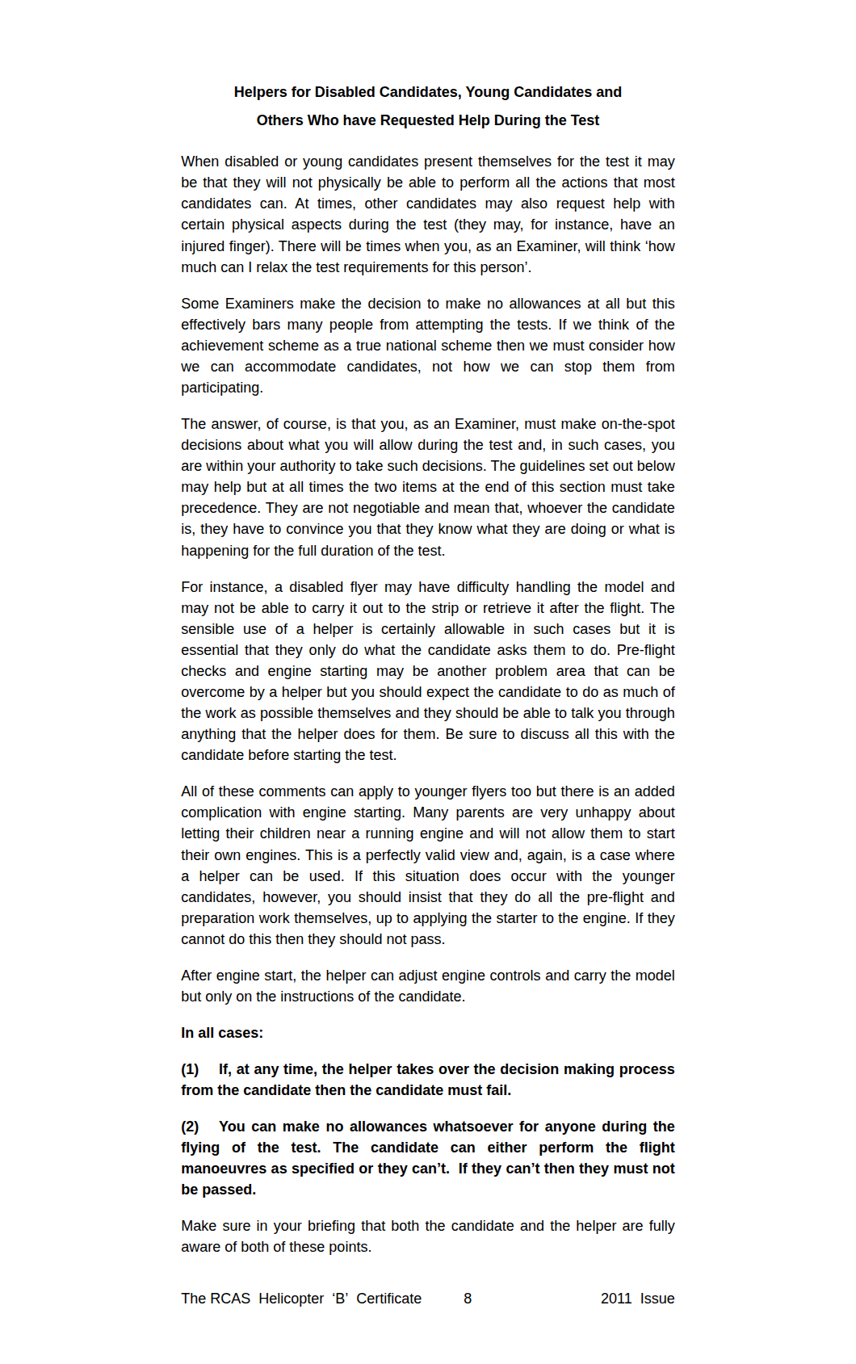Helpers for Disabled Candidates, Young Candidates and Others Who have Requested Help During the Test
When disabled or young candidates present themselves for the test it may be that they will not physically be able to perform all the actions that most candidates can. At times, other candidates may also request help with certain physical aspects during the test (they may, for instance, have an injured finger). There will be times when you, as an Examiner, will think ‘how much can I relax the test requirements for this person’.
Some Examiners make the decision to make no allowances at all but this effectively bars many people from attempting the tests. If we think of the achievement scheme as a true national scheme then we must consider how we can accommodate candidates, not how we can stop them from participating.
The answer, of course, is that you, as an Examiner, must make on-the-spot decisions about what you will allow during the test and, in such cases, you are within your authority to take such decisions. The guidelines set out below may help but at all times the two items at the end of this section must take precedence. They are not negotiable and mean that, whoever the candidate is, they have to convince you that they know what they are doing or what is happening for the full duration of the test.
For instance, a disabled flyer may have difficulty handling the model and may not be able to carry it out to the strip or retrieve it after the flight. The sensible use of a helper is certainly allowable in such cases but it is essential that they only do what the candidate asks them to do. Pre-flight checks and engine starting may be another problem area that can be overcome by a helper but you should expect the candidate to do as much of the work as possible themselves and they should be able to talk you through anything that the helper does for them. Be sure to discuss all this with the candidate before starting the test.
All of these comments can apply to younger flyers too but there is an added complication with engine starting. Many parents are very unhappy about letting their children near a running engine and will not allow them to start their own engines. This is a perfectly valid view and, again, is a case where a helper can be used. If this situation does occur with the younger candidates, however, you should insist that they do all the pre-flight and preparation work themselves, up to applying the starter to the engine. If they cannot do this then they should not pass.
After engine start, the helper can adjust engine controls and carry the model but only on the instructions of the candidate.
In all cases:
(1) If, at any time, the helper takes over the decision making process from the candidate then the candidate must fail.
(2) You can make no allowances whatsoever for anyone during the flying of the test. The candidate can either perform the flight manoeuvres as specified or they can’t. If they can’t then they must not be passed.
Make sure in your briefing that both the candidate and the helper are fully aware of both of these points.
The RCAS Helicopter ‘B’ Certificate 8 2011 Issue